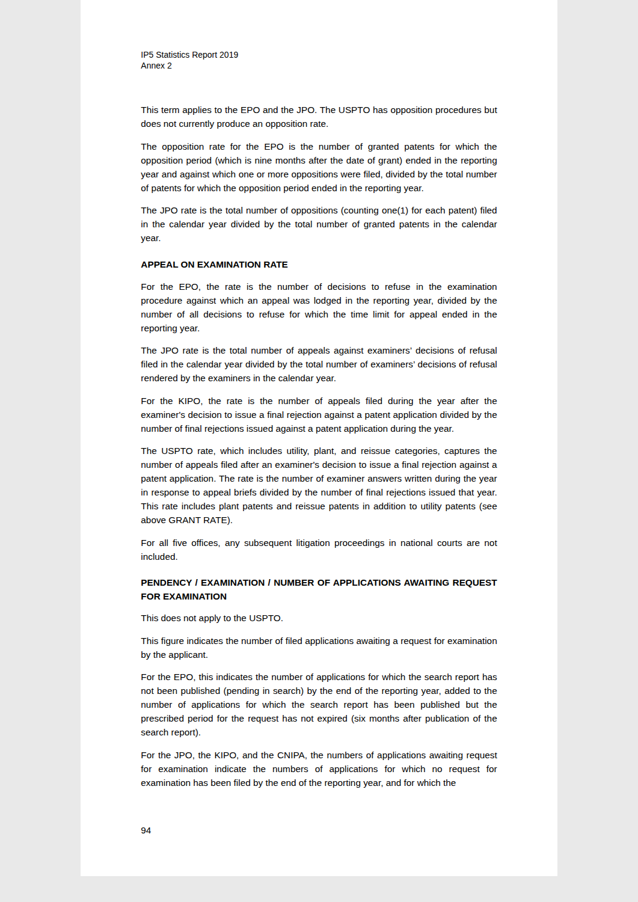IP5 Statistics Report 2019
Annex 2
This term applies to the EPO and the JPO. The USPTO has opposition procedures but does not currently produce an opposition rate.
The opposition rate for the EPO is the number of granted patents for which the opposition period (which is nine months after the date of grant) ended in the reporting year and against which one or more oppositions were filed, divided by the total number of patents for which the opposition period ended in the reporting year.
The JPO rate is the total number of oppositions (counting one(1) for each patent) filed in the calendar year divided by the total number of granted patents in the calendar year.
Appeal on examination rate
For the EPO, the rate is the number of decisions to refuse in the examination procedure against which an appeal was lodged in the reporting year, divided by the number of all decisions to refuse for which the time limit for appeal ended in the reporting year.
The JPO rate is the total number of appeals against examiners’ decisions of refusal filed in the calendar year divided by the total number of examiners’ decisions of refusal rendered by the examiners in the calendar year.
For the KIPO, the rate is the number of appeals filed during the year after the examiner's decision to issue a final rejection against a patent application divided by the number of final rejections issued against a patent application during the year.
The USPTO rate, which includes utility, plant, and reissue categories, captures the number of appeals filed after an examiner's decision to issue a final rejection against a patent application. The rate is the number of examiner answers written during the year in response to appeal briefs divided by the number of final rejections issued that year. This rate includes plant patents and reissue patents in addition to utility patents (see above GRANT RATE).
For all five offices, any subsequent litigation proceedings in national courts are not included.
Pendency / examination / number of applications awaiting request for examination
This does not apply to the USPTO.
This figure indicates the number of filed applications awaiting a request for examination by the applicant.
For the EPO, this indicates the number of applications for which the search report has not been published (pending in search) by the end of the reporting year, added to the number of applications for which the search report has been published but the prescribed period for the request has not expired (six months after publication of the search report).
For the JPO, the KIPO, and the CNIPA, the numbers of applications awaiting request for examination indicate the numbers of applications for which no request for examination has been filed by the end of the reporting year, and for which the
94